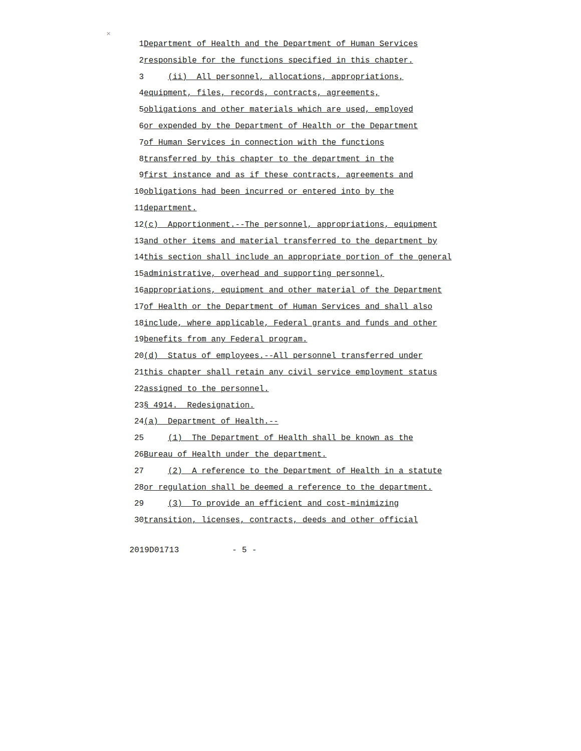×
| 1 | Department of Health and the Department of Human Services |
| 2 | responsible for the functions specified in this chapter. |
| 3 | (ii) All personnel, allocations, appropriations, |
| 4 | equipment, files, records, contracts, agreements, |
| 5 | obligations and other materials which are used, employed |
| 6 | or expended by the Department of Health or the Department |
| 7 | of Human Services in connection with the functions |
| 8 | transferred by this chapter to the department in the |
| 9 | first instance and as if these contracts, agreements and |
| 10 | obligations had been incurred or entered into by the |
| 11 | department. |
| 12 | (c) Apportionment.--The personnel, appropriations, equipment |
| 13 | and other items and material transferred to the department by |
| 14 | this section shall include an appropriate portion of the general |
| 15 | administrative, overhead and supporting personnel, |
| 16 | appropriations, equipment and other material of the Department |
| 17 | of Health or the Department of Human Services and shall also |
| 18 | include, where applicable, Federal grants and funds and other |
| 19 | benefits from any Federal program. |
| 20 | (d) Status of employees.--All personnel transferred under |
| 21 | this chapter shall retain any civil service employment status |
| 22 | assigned to the personnel. |
| 23 | § 4914. Redesignation. |
| 24 | (a) Department of Health.-- |
| 25 | (1) The Department of Health shall be known as the |
| 26 | Bureau of Health under the department. |
| 27 | (2) A reference to the Department of Health in a statute |
| 28 | or regulation shall be deemed a reference to the department. |
| 29 | (3) To provide an efficient and cost-minimizing |
| 30 | transition, licenses, contracts, deeds and other official |
2019D01713 - 5 -